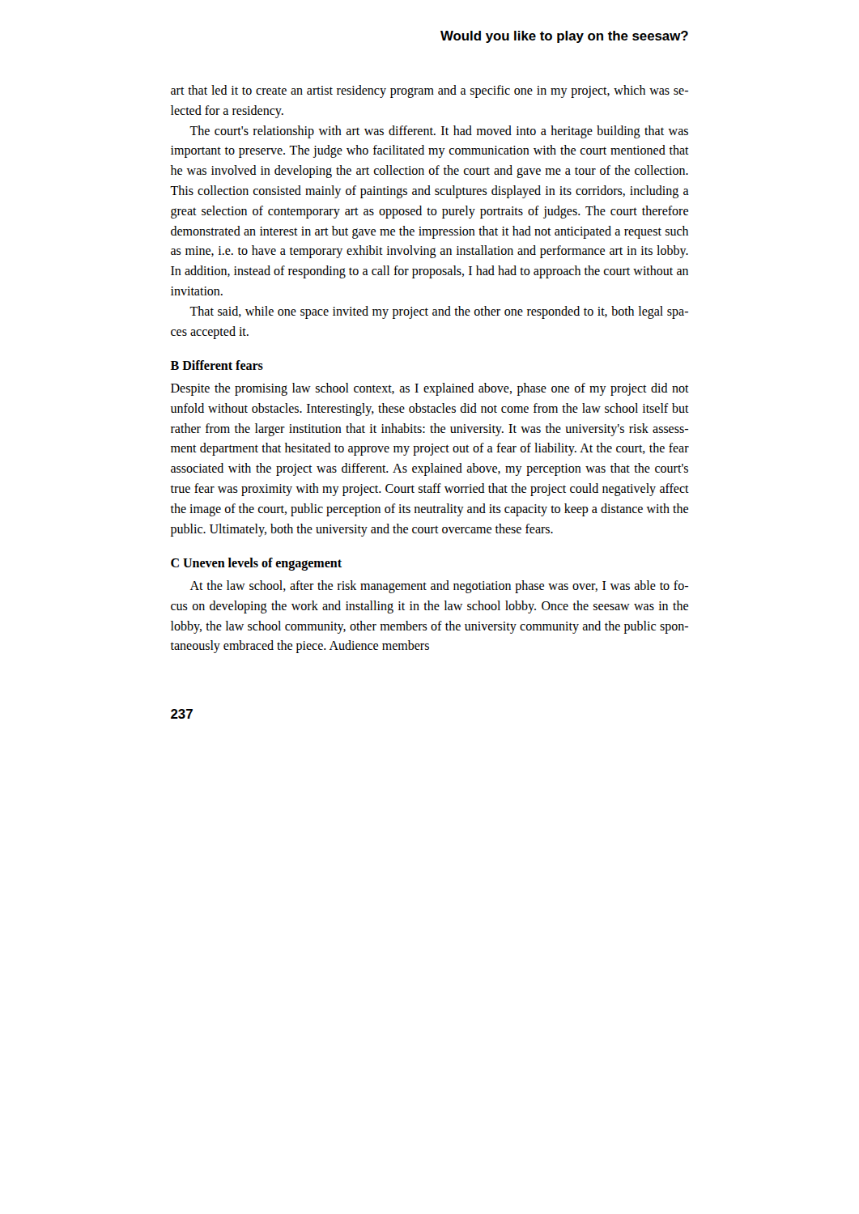Would you like to play on the seesaw?
art that led it to create an artist residency program and a specific one in my project, which was selected for a residency.
The court's relationship with art was different. It had moved into a heritage building that was important to preserve. The judge who facilitated my communication with the court mentioned that he was involved in developing the art collection of the court and gave me a tour of the collection. This collection consisted mainly of paintings and sculptures displayed in its corridors, including a great selection of contemporary art as opposed to purely portraits of judges. The court therefore demonstrated an interest in art but gave me the impression that it had not anticipated a request such as mine, i.e. to have a temporary exhibit involving an installation and performance art in its lobby. In addition, instead of responding to a call for proposals, I had had to approach the court without an invitation.
That said, while one space invited my project and the other one responded to it, both legal spaces accepted it.
B Different fears
Despite the promising law school context, as I explained above, phase one of my project did not unfold without obstacles. Interestingly, these obstacles did not come from the law school itself but rather from the larger institution that it inhabits: the university. It was the university's risk assessment department that hesitated to approve my project out of a fear of liability. At the court, the fear associated with the project was different. As explained above, my perception was that the court's true fear was proximity with my project. Court staff worried that the project could negatively affect the image of the court, public perception of its neutrality and its capacity to keep a distance with the public. Ultimately, both the university and the court overcame these fears.
C Uneven levels of engagement
At the law school, after the risk management and negotiation phase was over, I was able to focus on developing the work and installing it in the law school lobby. Once the seesaw was in the lobby, the law school community, other members of the university community and the public spontaneously embraced the piece. Audience members
237